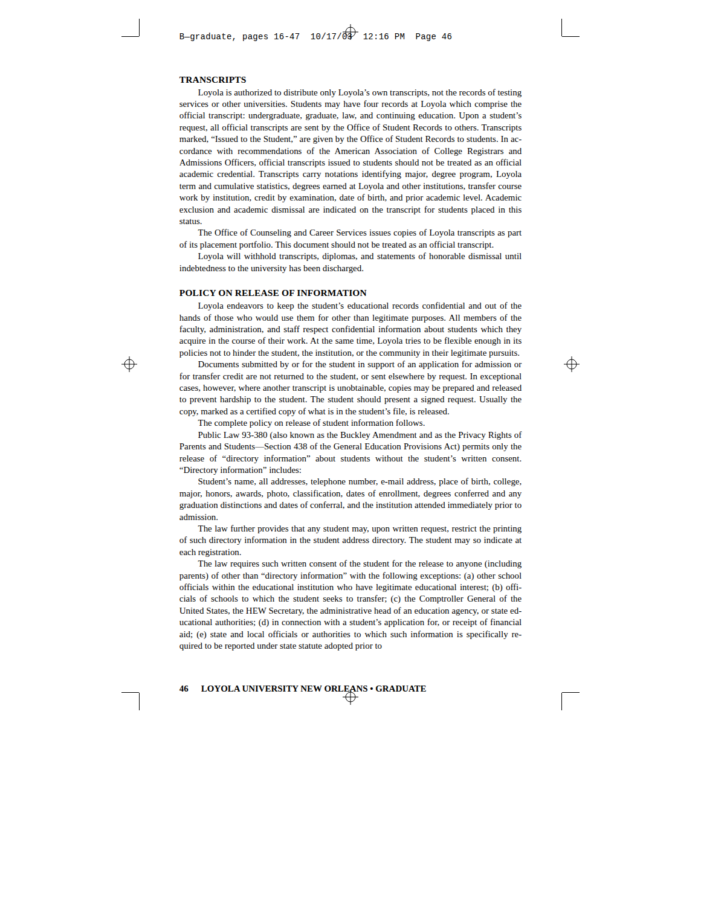B—graduate, pages 16-47 10/17/03 12:16 PM Page 46
TRANSCRIPTS
Loyola is authorized to distribute only Loyola’s own transcripts, not the records of testing services or other universities. Students may have four records at Loyola which comprise the official transcript: undergraduate, graduate, law, and continuing education. Upon a student’s request, all official transcripts are sent by the Office of Student Records to others. Transcripts marked, “Issued to the Student,” are given by the Office of Student Records to students. In accordance with recommendations of the American Association of College Registrars and Admissions Officers, official transcripts issued to students should not be treated as an official academic credential. Transcripts carry notations identifying major, degree program, Loyola term and cumulative statistics, degrees earned at Loyola and other institutions, transfer course work by institution, credit by examination, date of birth, and prior academic level. Academic exclusion and academic dismissal are indicated on the transcript for students placed in this status.
The Office of Counseling and Career Services issues copies of Loyola transcripts as part of its placement portfolio. This document should not be treated as an official transcript.
Loyola will withhold transcripts, diplomas, and statements of honorable dismissal until indebtedness to the university has been discharged.
POLICY ON RELEASE OF INFORMATION
Loyola endeavors to keep the student’s educational records confidential and out of the hands of those who would use them for other than legitimate purposes. All members of the faculty, administration, and staff respect confidential information about students which they acquire in the course of their work. At the same time, Loyola tries to be flexible enough in its policies not to hinder the student, the institution, or the community in their legitimate pursuits.
Documents submitted by or for the student in support of an application for admission or for transfer credit are not returned to the student, or sent elsewhere by request. In exceptional cases, however, where another transcript is unobtainable, copies may be prepared and released to prevent hardship to the student. The student should present a signed request. Usually the copy, marked as a certified copy of what is in the student’s file, is released.
The complete policy on release of student information follows.
Public Law 93-380 (also known as the Buckley Amendment and as the Privacy Rights of Parents and Students—Section 438 of the General Education Provisions Act) permits only the release of “directory information” about students without the student’s written consent. “Directory information” includes:
Student’s name, all addresses, telephone number, e-mail address, place of birth, college, major, honors, awards, photo, classification, dates of enrollment, degrees conferred and any graduation distinctions and dates of conferral, and the institution attended immediately prior to admission.
The law further provides that any student may, upon written request, restrict the printing of such directory information in the student address directory. The student may so indicate at each registration.
The law requires such written consent of the student for the release to anyone (including parents) of other than “directory information” with the following exceptions: (a) other school officials within the educational institution who have legitimate educational interest; (b) officials of schools to which the student seeks to transfer; (c) the Comptroller General of the United States, the HEW Secretary, the administrative head of an education agency, or state educational authorities; (d) in connection with a student’s application for, or receipt of financial aid; (e) state and local officials or authorities to which such information is specifically required to be reported under state statute adopted prior to
46 LOYOLA UNIVERSITY NEW ORLEANS • GRADUATE